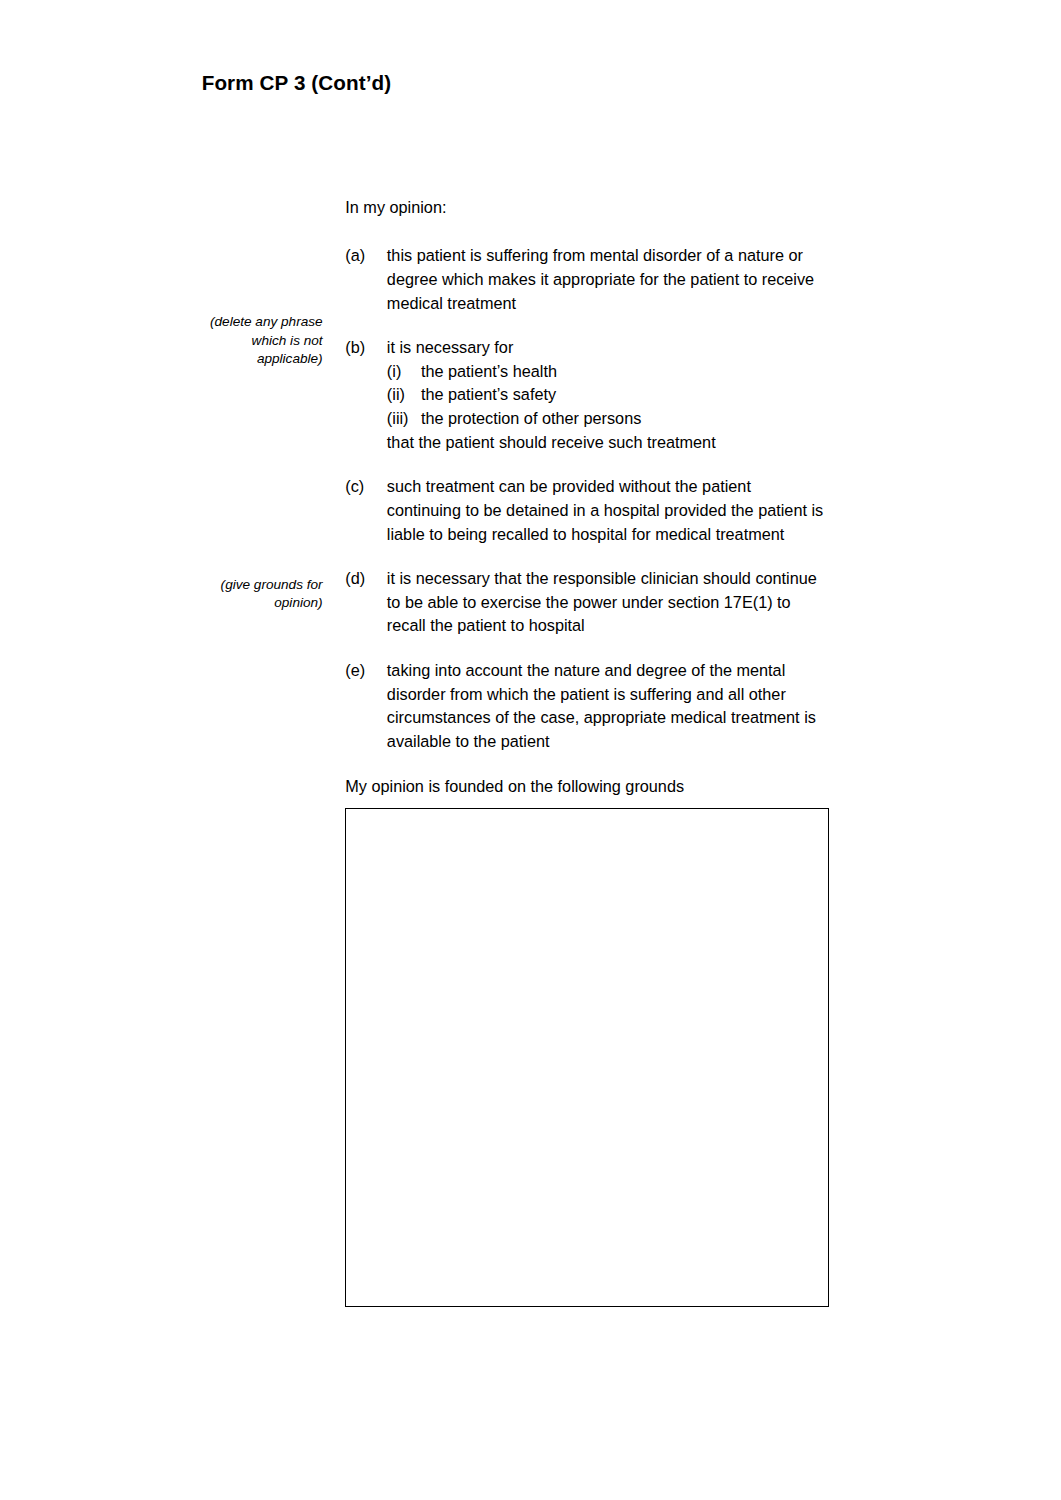Form CP 3 (Cont’d)
(delete any phrase
which is not
applicable)
(give grounds for
opinion)
In my opinion:
(a) this patient is suffering from mental disorder of a nature or degree which makes it appropriate for the patient to receive medical treatment
(b) it is necessary for
(i) the patient’s health
(ii) the patient’s safety
(iii) the protection of other persons
that the patient should receive such treatment
(c) such treatment can be provided without the patient continuing to be detained in a hospital provided the patient is liable to being recalled to hospital for medical treatment
(d) it is necessary that the responsible clinician should continue to be able to exercise the power under section 17E(1) to recall the patient to hospital
(e) taking into account the nature and degree of the mental disorder from which the patient is suffering and all other circumstances of the case, appropriate medical treatment is available to the patient
My opinion is founded on the following grounds